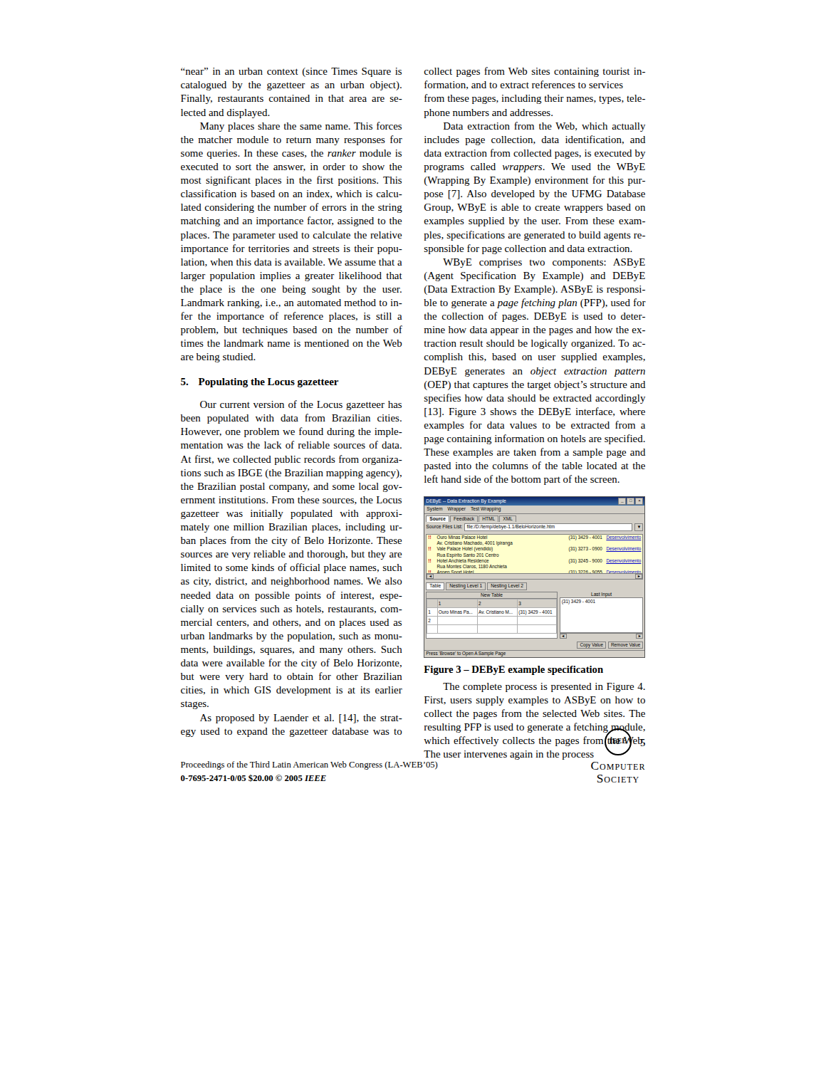“near” in an urban context (since Times Square is catalogued by the gazetteer as an urban object). Finally, restaurants contained in that area are selected and displayed.
Many places share the same name. This forces the matcher module to return many responses for some queries. In these cases, the ranker module is executed to sort the answer, in order to show the most significant places in the first positions. This classification is based on an index, which is calculated considering the number of errors in the string matching and an importance factor, assigned to the places. The parameter used to calculate the relative importance for territories and streets is their population, when this data is available. We assume that a larger population implies a greater likelihood that the place is the one being sought by the user. Landmark ranking, i.e., an automated method to infer the importance of reference places, is still a problem, but techniques based on the number of times the landmark name is mentioned on the Web are being studied.
5. Populating the Locus gazetteer
Our current version of the Locus gazetteer has been populated with data from Brazilian cities. However, one problem we found during the implementation was the lack of reliable sources of data. At first, we collected public records from organizations such as IBGE (the Brazilian mapping agency), the Brazilian postal company, and some local government institutions. From these sources, the Locus gazetteer was initially populated with approximately one million Brazilian places, including urban places from the city of Belo Horizonte. These sources are very reliable and thorough, but they are limited to some kinds of official place names, such as city, district, and neighborhood names. We also needed data on possible points of interest, especially on services such as hotels, restaurants, commercial centers, and others, and on places used as urban landmarks by the population, such as monuments, buildings, squares, and many others. Such data were available for the city of Belo Horizonte, but were very hard to obtain for other Brazilian cities, in which GIS development is at its earlier stages.
As proposed by Laender et al. [14], the strategy used to expand the gazetteer database was to collect pages from Web sites containing tourist information, and to extract references to services
from these pages, including their names, types, telephone numbers and addresses.
Data extraction from the Web, which actually includes page collection, data identification, and data extraction from collected pages, is executed by programs called wrappers. We used the WByE (Wrapping By Example) environment for this purpose [7]. Also developed by the UFMG Database Group, WByE is able to create wrappers based on examples supplied by the user. From these examples, specifications are generated to build agents responsible for page collection and data extraction.
WByE comprises two components: ASByE (Agent Specification By Example) and DEByE (Data Extraction By Example). ASByE is responsible to generate a page fetching plan (PFP), used for the collection of pages. DEByE is used to determine how data appear in the pages and how the extraction result should be logically organized. To accomplish this, based on user supplied examples, DEByE generates an object extraction pattern (OEP) that captures the target object’s structure and specifies how data should be extracted accordingly [13]. Figure 3 shows the DEByE interface, where examples for data values to be extracted from a page containing information on hotels are specified. These examples are taken from a sample page and pasted into the columns of the table located at the left hand side of the bottom part of the screen.
DEByE -- Data Extraction By Example
_□×
System Wrapper Test Wrapping
Source
Feedback
HTML
XML
Source Files List:
file:/D:/temp/debye-1.1/BeloHorizonte.htm
▼
| !! | Ouro Minas Palace Hotel | (31) 3429 - 4001 | Desenvolvimento |
| | Av. Cristiano Machado, 4001 Ipiranga | | |
| !! | Vale Palace Hotel (vendido) | (31) 3273 - 0900 | Desenvolvimento |
| | Rua Espírito Santo 201 Centro | | |
| !! | Hotel Anchieta Residence | (31) 3245 - 9000 | Desenvolvimento |
| | Rua Montes Claros, 1180 Anchieta | | |
| !! | Aspen Sport Hotel | (31) 3226 - 9055 | Desenvolvimento |
◄►
Table
Nesting Level 1
Nesting Level 2
New Table
| | 1 | 2 | 3 |
| --- | --- | --- | --- |
| 1 | Ouro Minas Pa... | Av. Cristiano M... | (31) 3429 - 4001 |
| 2 | | | |
Last Input
(31) 3429 - 4001
◄►
Copy Value
Remove Value
Press 'Browse' to Open A Sample Page
Figure 3 – DEByE example specification
The complete process is presented in Figure 4. First, users supply examples to ASByE on how to collect the pages from the selected Web sites. The resulting PFP is used to generate a fetching module, which effectively collects the pages from the Web. The user intervenes again in the process
5
Proceedings of the Third Latin American Web Congress (LA-WEB’05)
0-7695-2471-0/05 $20.00 © 2005 IEEE
IEEE
Computer
Society